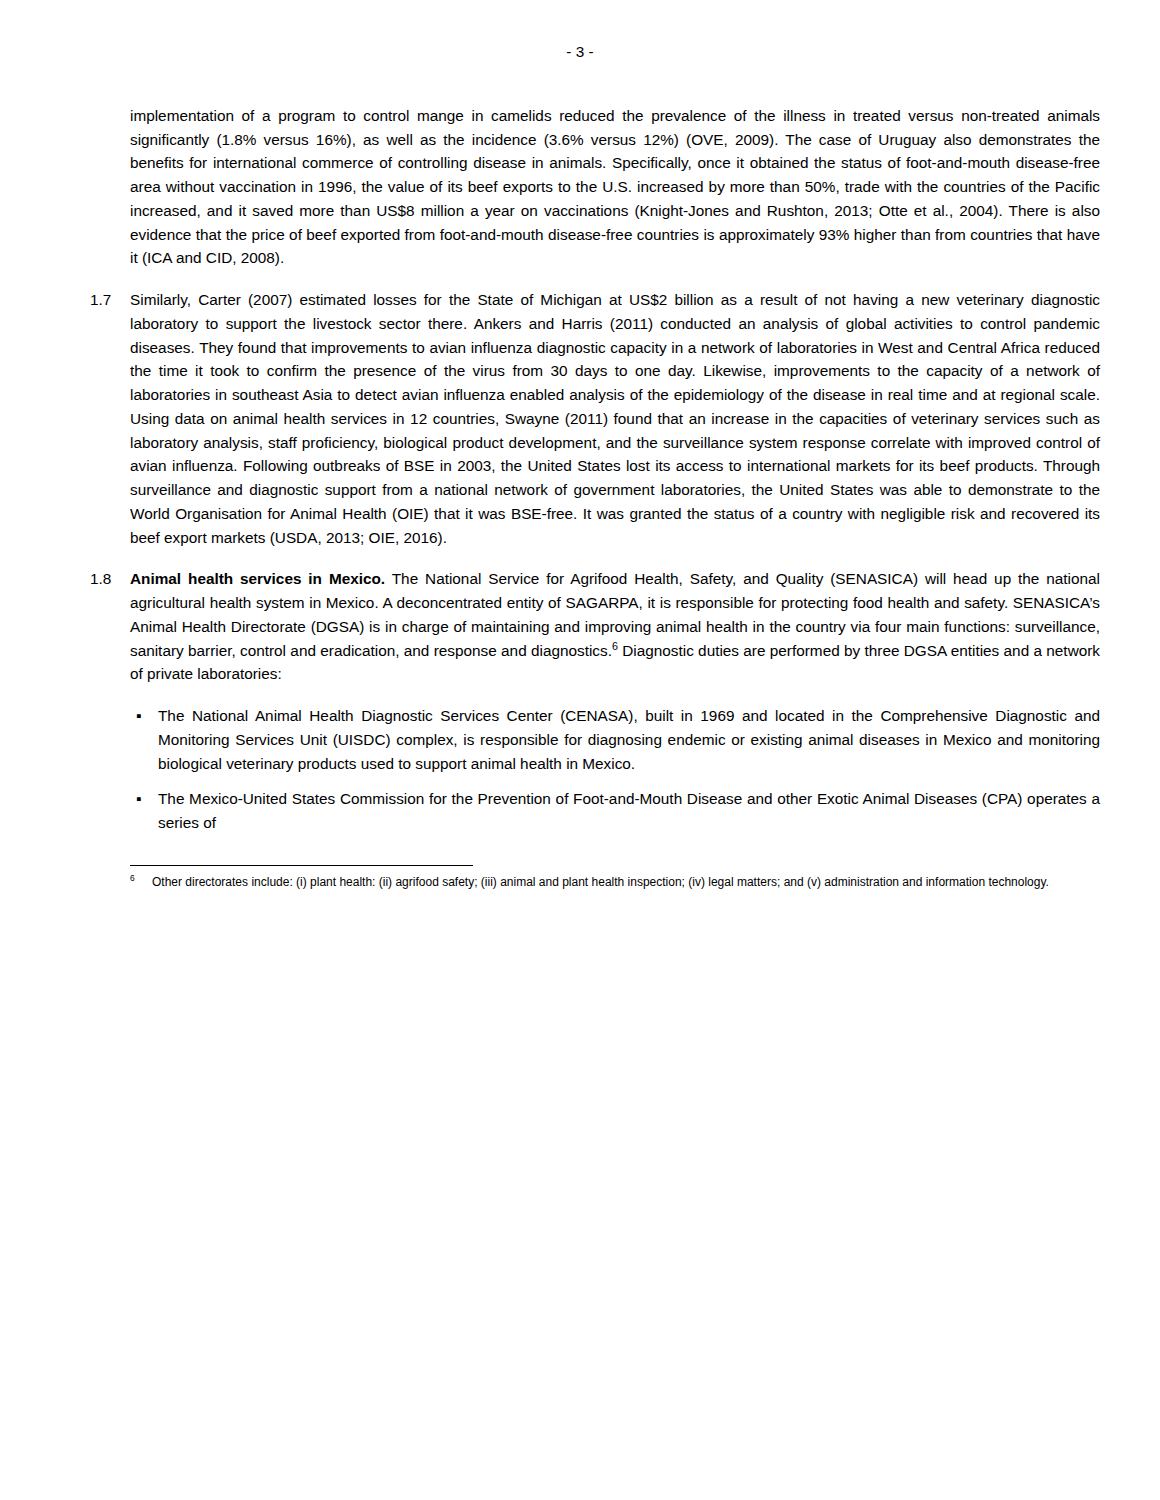- 3 -
implementation of a program to control mange in camelids reduced the prevalence of the illness in treated versus non-treated animals significantly (1.8% versus 16%), as well as the incidence (3.6% versus 12%) (OVE, 2009). The case of Uruguay also demonstrates the benefits for international commerce of controlling disease in animals. Specifically, once it obtained the status of foot-and-mouth disease-free area without vaccination in 1996, the value of its beef exports to the U.S. increased by more than 50%, trade with the countries of the Pacific increased, and it saved more than US$8 million a year on vaccinations (Knight-Jones and Rushton, 2013; Otte et al., 2004). There is also evidence that the price of beef exported from foot-and-mouth disease-free countries is approximately 93% higher than from countries that have it (ICA and CID, 2008).
1.7
Similarly, Carter (2007) estimated losses for the State of Michigan at US$2 billion as a result of not having a new veterinary diagnostic laboratory to support the livestock sector there. Ankers and Harris (2011) conducted an analysis of global activities to control pandemic diseases. They found that improvements to avian influenza diagnostic capacity in a network of laboratories in West and Central Africa reduced the time it took to confirm the presence of the virus from 30 days to one day. Likewise, improvements to the capacity of a network of laboratories in southeast Asia to detect avian influenza enabled analysis of the epidemiology of the disease in real time and at regional scale. Using data on animal health services in 12 countries, Swayne (2011) found that an increase in the capacities of veterinary services such as laboratory analysis, staff proficiency, biological product development, and the surveillance system response correlate with improved control of avian influenza. Following outbreaks of BSE in 2003, the United States lost its access to international markets for its beef products. Through surveillance and diagnostic support from a national network of government laboratories, the United States was able to demonstrate to the World Organisation for Animal Health (OIE) that it was BSE-free. It was granted the status of a country with negligible risk and recovered its beef export markets (USDA, 2013; OIE, 2016).
1.8
Animal health services in Mexico. The National Service for Agrifood Health, Safety, and Quality (SENASICA) will head up the national agricultural health system in Mexico. A deconcentrated entity of SAGARPA, it is responsible for protecting food health and safety. SENASICA’s Animal Health Directorate (DGSA) is in charge of maintaining and improving animal health in the country via four main functions: surveillance, sanitary barrier, control and eradication, and response and diagnostics.6 Diagnostic duties are performed by three DGSA entities and a network of private laboratories:
The National Animal Health Diagnostic Services Center (CENASA), built in 1969 and located in the Comprehensive Diagnostic and Monitoring Services Unit (UISDC) complex, is responsible for diagnosing endemic or existing animal diseases in Mexico and monitoring biological veterinary products used to support animal health in Mexico.
The Mexico-United States Commission for the Prevention of Foot-and-Mouth Disease and other Exotic Animal Diseases (CPA) operates a series of
6
Other directorates include: (i) plant health: (ii) agrifood safety; (iii) animal and plant health inspection; (iv) legal matters; and (v) administration and information technology.